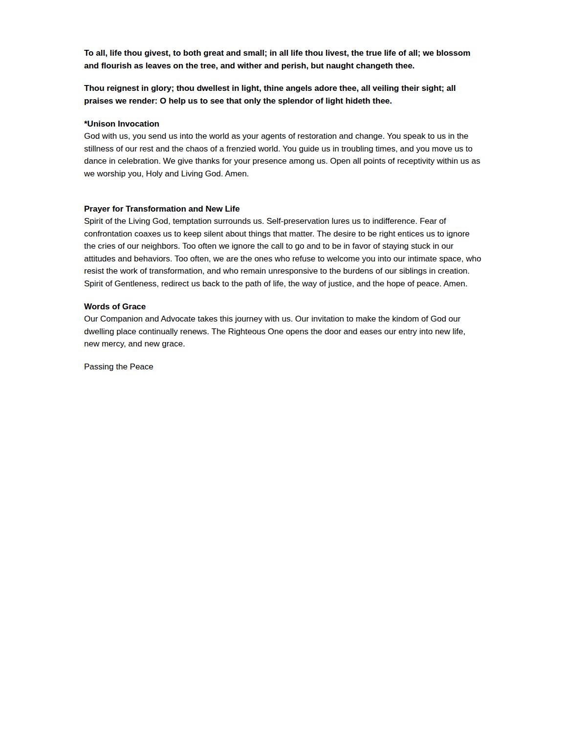To all, life thou givest, to both great and small; in all life thou livest, the true life of all; we blossom and flourish as leaves on the tree, and wither and perish, but naught changeth thee.
Thou reignest in glory; thou dwellest in light, thine angels adore thee, all veiling their sight; all praises we render: O help us to see that only the splendor of light hideth thee.
*Unison Invocation
God with us, you send us into the world as your agents of restoration and change. You speak to us in the stillness of our rest and the chaos of a frenzied world. You guide us in troubling times, and you move us to dance in celebration. We give thanks for your presence among us. Open all points of receptivity within us as we worship you, Holy and Living God. Amen.
Prayer for Transformation and New Life
Spirit of the Living God, temptation surrounds us. Self-preservation lures us to indifference. Fear of confrontation coaxes us to keep silent about things that matter. The desire to be right entices us to ignore the cries of our neighbors. Too often we ignore the call to go and to be in favor of staying stuck in our attitudes and behaviors. Too often, we are the ones who refuse to welcome you into our intimate space, who resist the work of transformation, and who remain unresponsive to the burdens of our siblings in creation. Spirit of Gentleness, redirect us back to the path of life, the way of justice, and the hope of peace. Amen.
Words of Grace
Our Companion and Advocate takes this journey with us. Our invitation to make the kindom of God our dwelling place continually renews. The Righteous One opens the door and eases our entry into new life, new mercy, and new grace.
Passing the Peace